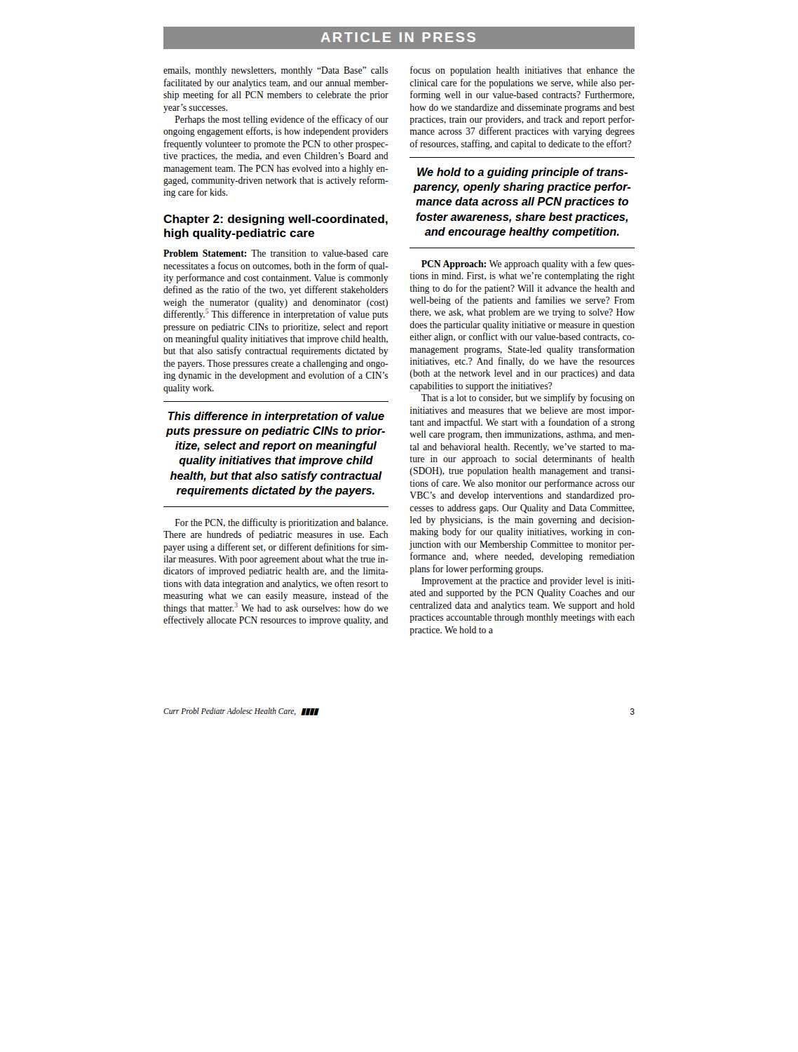ARTICLE IN PRESS
emails, monthly newsletters, monthly “Data Base” calls facilitated by our analytics team, and our annual membership meeting for all PCN members to celebrate the prior year’s successes.
Perhaps the most telling evidence of the efficacy of our ongoing engagement efforts, is how independent providers frequently volunteer to promote the PCN to other prospective practices, the media, and even Children’s Board and management team. The PCN has evolved into a highly engaged, community-driven network that is actively reforming care for kids.
Chapter 2: designing well-coordinated, high quality-pediatric care
Problem Statement: The transition to value-based care necessitates a focus on outcomes, both in the form of quality performance and cost containment. Value is commonly defined as the ratio of the two, yet different stakeholders weigh the numerator (quality) and denominator (cost) differently.5 This difference in interpretation of value puts pressure on pediatric CINs to prioritize, select and report on meaningful quality initiatives that improve child health, but that also satisfy contractual requirements dictated by the payers. Those pressures create a challenging and ongoing dynamic in the development and evolution of a CIN’s quality work.
This difference in interpretation of value puts pressure on pediatric CINs to prioritize, select and report on meaningful quality initiatives that improve child health, but that also satisfy contractual requirements dictated by the payers.
For the PCN, the difficulty is prioritization and balance. There are hundreds of pediatric measures in use. Each payer using a different set, or different definitions for similar measures. With poor agreement about what the true indicators of improved pediatric health are, and the limitations with data integration and analytics, we often resort to measuring what we can easily measure, instead of the things that matter.3 We had to ask ourselves: how do we effectively allocate PCN resources to improve quality, and focus on population health initiatives that enhance the clinical care for the populations we serve, while also performing well in our value-based contracts? Furthermore, how do we standardize and disseminate programs and best practices, train our providers, and track and report performance across 37 different practices with varying degrees of resources, staffing, and capital to dedicate to the effort?
We hold to a guiding principle of transparency, openly sharing practice performance data across all PCN practices to foster awareness, share best practices, and encourage healthy competition.
PCN Approach: We approach quality with a few questions in mind. First, is what we’re contemplating the right thing to do for the patient? Will it advance the health and well-being of the patients and families we serve? From there, we ask, what problem are we trying to solve? How does the particular quality initiative or measure in question either align, or conflict with our value-based contracts, co-management programs, State-led quality transformation initiatives, etc.? And finally, do we have the resources (both at the network level and in our practices) and data capabilities to support the initiatives?
That is a lot to consider, but we simplify by focusing on initiatives and measures that we believe are most important and impactful. We start with a foundation of a strong well care program, then immunizations, asthma, and mental and behavioral health. Recently, we’ve started to mature in our approach to social determinants of health (SDOH), true population health management and transitions of care. We also monitor our performance across our VBC’s and develop interventions and standardized processes to address gaps. Our Quality and Data Committee, led by physicians, is the main governing and decision-making body for our quality initiatives, working in conjunction with our Membership Committee to monitor performance and, where needed, developing remediation plans for lower performing groups.
Improvement at the practice and provider level is initiated and supported by the PCN Quality Coaches and our centralized data and analytics team. We support and hold practices accountable through monthly meetings with each practice. We hold to a
Curr Probl Pediatr Adolesc Health Care, ▮▮▮▮
3